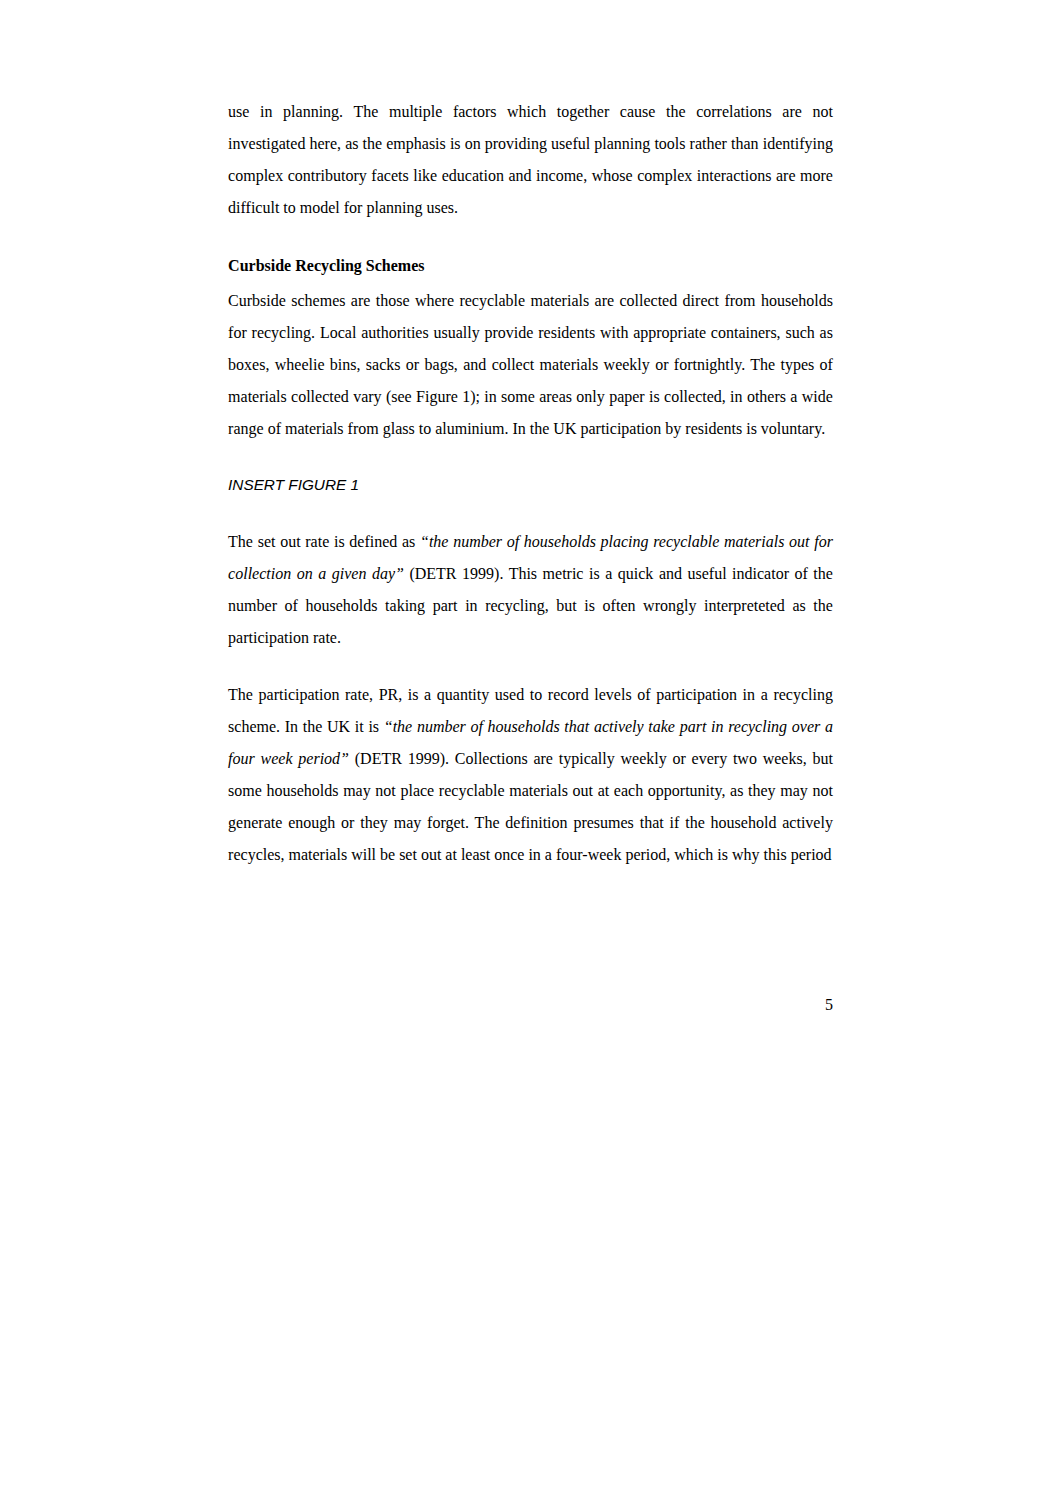use in planning. The multiple factors which together cause the correlations are not investigated here, as the emphasis is on providing useful planning tools rather than identifying complex contributory facets like education and income, whose complex interactions are more difficult to model for planning uses.
Curbside Recycling Schemes
Curbside schemes are those where recyclable materials are collected direct from households for recycling. Local authorities usually provide residents with appropriate containers, such as boxes, wheelie bins, sacks or bags, and collect materials weekly or fortnightly. The types of materials collected vary (see Figure 1); in some areas only paper is collected, in others a wide range of materials from glass to aluminium. In the UK participation by residents is voluntary.
INSERT FIGURE 1
The set out rate is defined as “the number of households placing recyclable materials out for collection on a given day” (DETR 1999). This metric is a quick and useful indicator of the number of households taking part in recycling, but is often wrongly interpreteted as the participation rate.
The participation rate, PR, is a quantity used to record levels of participation in a recycling scheme. In the UK it is “the number of households that actively take part in recycling over a four week period” (DETR 1999). Collections are typically weekly or every two weeks, but some households may not place recyclable materials out at each opportunity, as they may not generate enough or they may forget. The definition presumes that if the household actively recycles, materials will be set out at least once in a four-week period, which is why this period
5